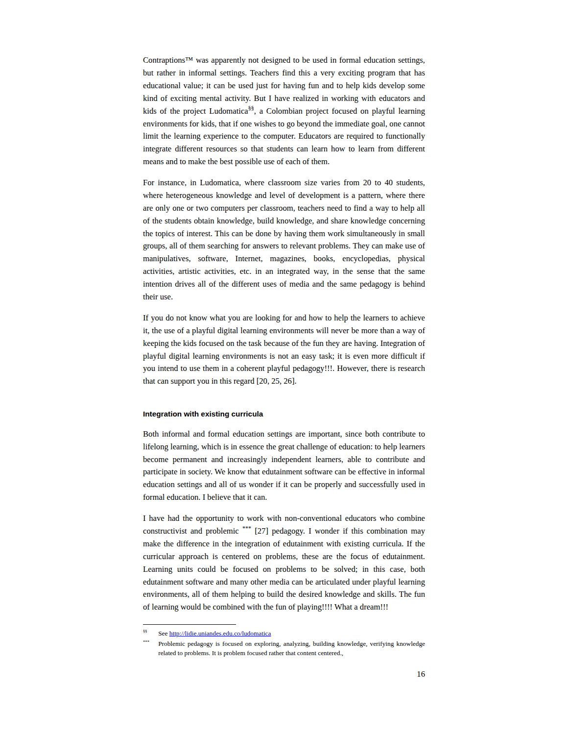Contraptions™ was apparently not designed to be used in formal education settings, but rather in informal settings. Teachers find this a very exciting program that has educational value; it can be used just for having fun and to help kids develop some kind of exciting mental activity. But I have realized in working with educators and kids of the project Ludomatica§§, a Colombian project focused on playful learning environments for kids, that if one wishes to go beyond the immediate goal, one cannot limit the learning experience to the computer. Educators are required to functionally integrate different resources so that students can learn how to learn from different means and to make the best possible use of each of them.
For instance, in Ludomatica, where classroom size varies from 20 to 40 students, where heterogeneous knowledge and level of development is a pattern, where there are only one or two computers per classroom, teachers need to find a way to help all of the students obtain knowledge, build knowledge, and share knowledge concerning the topics of interest. This can be done by having them work simultaneously in small groups, all of them searching for answers to relevant problems. They can make use of manipulatives, software, Internet, magazines, books, encyclopedias, physical activities, artistic activities, etc. in an integrated way, in the sense that the same intention drives all of the different uses of media and the same pedagogy is behind their use.
If you do not know what you are looking for and how to help the learners to achieve it, the use of a playful digital learning environments will never be more than a way of keeping the kids focused on the task because of the fun they are having. Integration of playful digital learning environments is not an easy task; it is even more difficult if you intend to use them in a coherent playful pedagogy!!!. However, there is research that can support you in this regard [20, 25, 26].
Integration with existing curricula
Both informal and formal education settings are important, since both contribute to lifelong learning, which is in essence the great challenge of education: to help learners become permanent and increasingly independent learners, able to contribute and participate in society. We know that edutainment software can be effective in informal education settings and all of us wonder if it can be properly and successfully used in formal education. I believe that it can.
I have had the opportunity to work with non-conventional educators who combine constructivist and problemic *** [27] pedagogy. I wonder if this combination may make the difference in the integration of edutainment with existing curricula. If the curricular approach is centered on problems, these are the focus of edutainment. Learning units could be focused on problems to be solved; in this case, both edutainment software and many other media can be articulated under playful learning environments, all of them helping to build the desired knowledge and skills. The fun of learning would be combined with the fun of playing!!!! What a dream!!!
§§
See http://lidie.uniandes.edu.co/ludomatica
***
Problemic pedagogy is focused on exploring, analyzing, building knowledge, verifying knowledge related to problems. It is problem focused rather that content centered.,
16